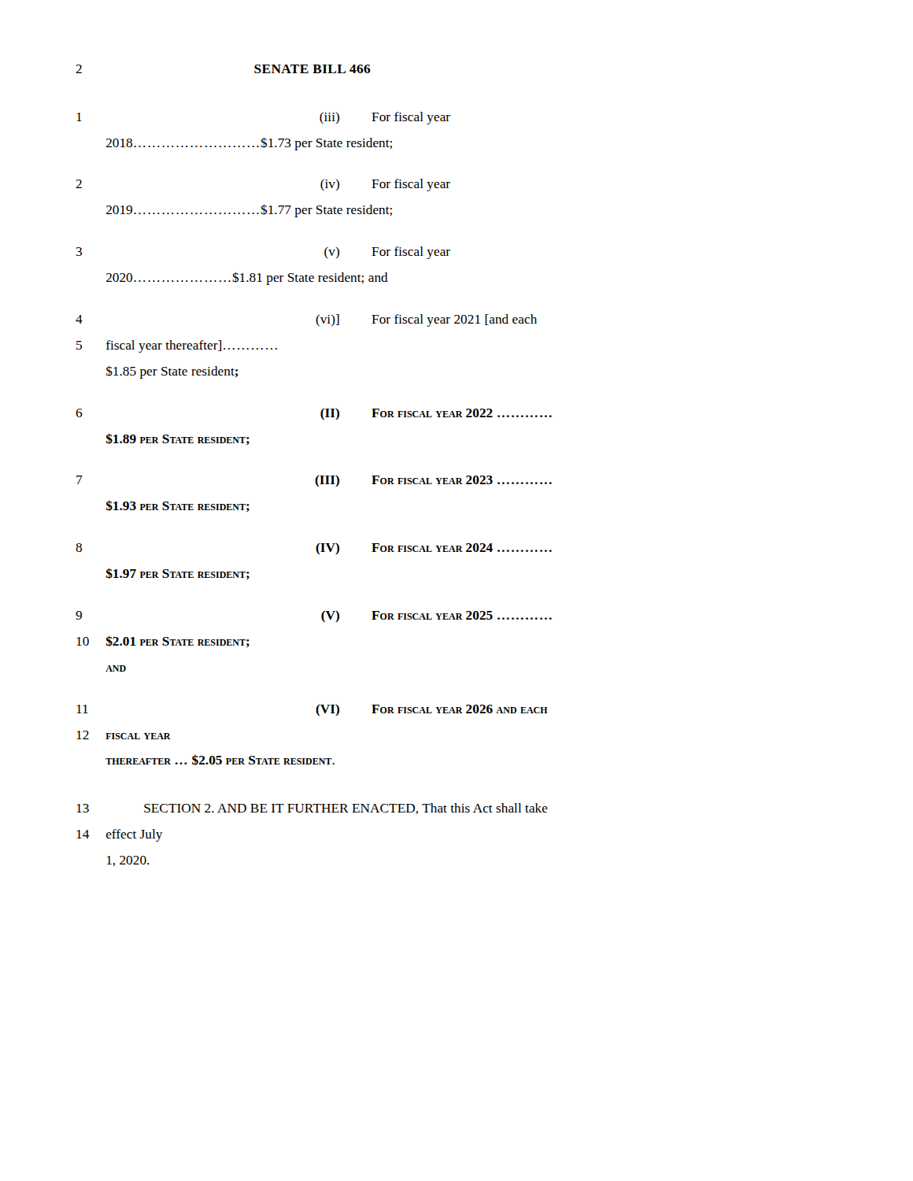2
SENATE BILL 466
1
(iii) For fiscal year 2018………………………$1.73 per State resident;
2
(iv) For fiscal year 2019………………………$1.77 per State resident;
3
(v) For fiscal year 2020…………………$1.81 per State resident; and
4
5
(vi)] For fiscal year 2021 [and each fiscal year thereafter]…………
$1.85 per State resident;
6
(II) For fiscal year 2022 ………… $1.89 per State resident;
7
(III) For fiscal year 2023 ………… $1.93 per State resident;
8
(IV) For fiscal year 2024 ………… $1.97 per State resident;
9
10
(V) For fiscal year 2025 ………… $2.01 per State resident;
and
11
12
(VI) For fiscal year 2026 and each fiscal year
thereafter … $2.05 per State resident.
13
14
SECTION 2. AND BE IT FURTHER ENACTED, That this Act shall take effect July
1, 2020.